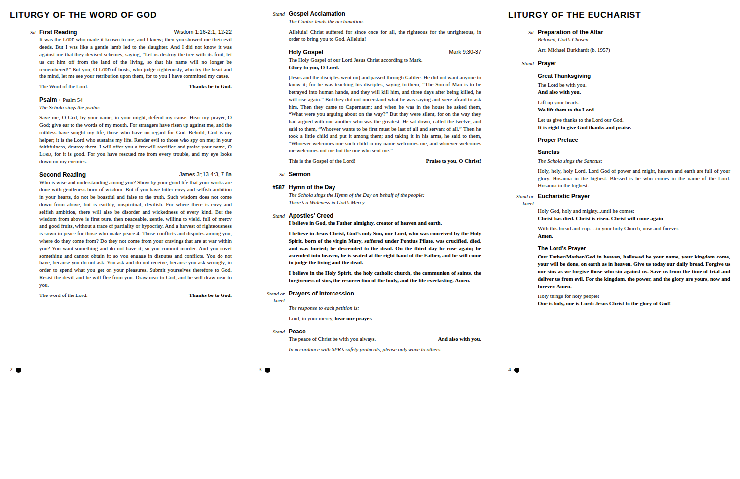LITURGY OF THE WORD OF GOD
Sit
First Reading
Wisdom 1:16-2:1, 12-22
It was the Lord who made it known to me, and I knew; then you showed me their evil deeds. But I was like a gentle lamb led to the slaughter. And I did not know it was against me that they devised schemes, saying, “Let us destroy the tree with its fruit, let us cut him off from the land of the living, so that his name will no longer be remembered!” But you, O Lord of hosts, who judge righteously, who try the heart and the mind, let me see your retribution upon them, for to you I have committed my cause.
The Word of the Lord. Thanks be to God.
Psalm
+ Psalm 54
The Schola sings the psalm:
Save me, O God, by your name; in your might, defend my cause. Hear my prayer, O God; give ear to the words of my mouth. For strangers have risen up against me, and the ruthless have sought my life, those who have no regard for God. Behold, God is my helper; it is the Lord who sustains my life. Render evil to those who spy on me; in your faithfulness, destroy them. I will offer you a freewill sacrifice and praise your name, O Lord, for it is good. For you have rescued me from every trouble, and my eye looks down on my enemies.
Second Reading
James 3:;13-4:3, 7-8a
Who is wise and understanding among you? Show by your good life that your works are done with gentleness born of wisdom. But if you have bitter envy and selfish ambition in your hearts, do not be boastful and false to the truth. Such wisdom does not come down from above, but is earthly, unspiritual, devilish. For where there is envy and selfish ambition, there will also be disorder and wickedness of every kind. But the wisdom from above is first pure, then peaceable, gentle, willing to yield, full of mercy and good fruits, without a trace of partiality or hypocrisy. And a harvest of righteousness is sown in peace for those who make peace.4: Those conflicts and disputes among you, where do they come from? Do they not come from your cravings that are at war within you? You want something and do not have it; so you commit murder. And you covet something and cannot obtain it; so you engage in disputes and conflicts. You do not have, because you do not ask. You ask and do not receive, because you ask wrongly, in order to spend what you get on your pleasures. Submit yourselves therefore to God. Resist the devil, and he will flee from you. Draw near to God, and he will draw near to you.
The word of the Lord. Thanks be to God.
2
Stand
Gospel Acclamation
The Cantor leads the acclamation.
Alleluia! Christ suffered for since once for all, the righteous for the unrighteous, in order to bring you to God. Alleluia!
Holy Gospel
Mark 9:30-37
The Holy Gospel of our Lord Jesus Christ according to Mark.
Glory to you, O Lord.
[Jesus and the disciples went on] and passed through Galilee. He did not want anyone to know it; for he was teaching his disciples, saying to them, “The Son of Man is to be betrayed into human hands, and they will kill him, and three days after being killed, he will rise again.” But they did not understand what he was saying and were afraid to ask him. Then they came to Capernaum; and when he was in the house he asked them, “What were you arguing about on the way?” But they were silent, for on the way they had argued with one another who was the greatest. He sat down, called the twelve, and said to them, “Whoever wants to be first must be last of all and servant of all.” Then he took a little child and put it among them; and taking it in his arms, he said to them, “Whoever welcomes one such child in my name welcomes me, and whoever welcomes me welcomes not me but the one who sent me.”
This is the Gospel of the Lord! Praise to you, O Christ!
Sit
Sermon
#587
Hymn of the Day
The Schola sings the Hymn of the Day on behalf of the people:
There’s a Wideness in God’s Mercy
Stand
Apostles’ Creed
I believe in God, the Father almighty, creator of heaven and earth.
I believe in Jesus Christ, God’s only Son, our Lord, who was conceived by the Holy Spirit, born of the virgin Mary, suffered under Pontius Pilate, was crucified, died, and was buried; he descended to the dead. On the third day he rose again; he ascended into heaven, he is seated at the right hand of the Father, and he will come to judge the living and the dead.
I believe in the Holy Spirit, the holy catholic church, the communion of saints, the forgiveness of sins, the resurrection of the body, and the life everlasting. Amen.
Stand or
kneel
Prayers of Intercession
The response to each petition is:
Lord, in your mercy, hear our prayer.
Stand
Peace
The peace of Christ be with you always. And also with you.
In accordance with SPR’s safety protocols, please only wave to others.
3
LITURGY OF THE EUCHARIST
Sit
Preparation of the Altar
Beloved, God’s Chosen
Arr. Michael Burkhardt (b. 1957)
Stand
Prayer
Great Thanksgiving
The Lord be with you.
And also with you.
Lift up your hearts.
We lift them to the Lord.
Let us give thanks to the Lord our God.
It is right to give God thanks and praise.
Proper Preface
Sanctus
The Schola sings the Sanctus:
Holy, holy, holy Lord. Lord God of power and might, heaven and earth are full of your glory. Hosanna in the highest. Blessed is he who comes in the name of the Lord. Hosanna in the highest.
Stand or
kneel
Eucharistic Prayer
Holy God, holy and mighty...until he comes:
Christ has died. Christ is risen. Christ will come again.
With this bread and cup….in your holy Church, now and forever.
Amen.
The Lord’s Prayer
Our Father/Mother/God in heaven, hallowed be your name, your kingdom come, your will be done, on earth as in heaven. Give us today our daily bread. Forgive us our sins as we forgive those who sin against us. Save us from the time of trial and deliver us from evil. For the kingdom, the power, and the glory are yours, now and forever. Amen.
Holy things for holy people!
One is holy, one is Lord: Jesus Christ to the glory of God!
4